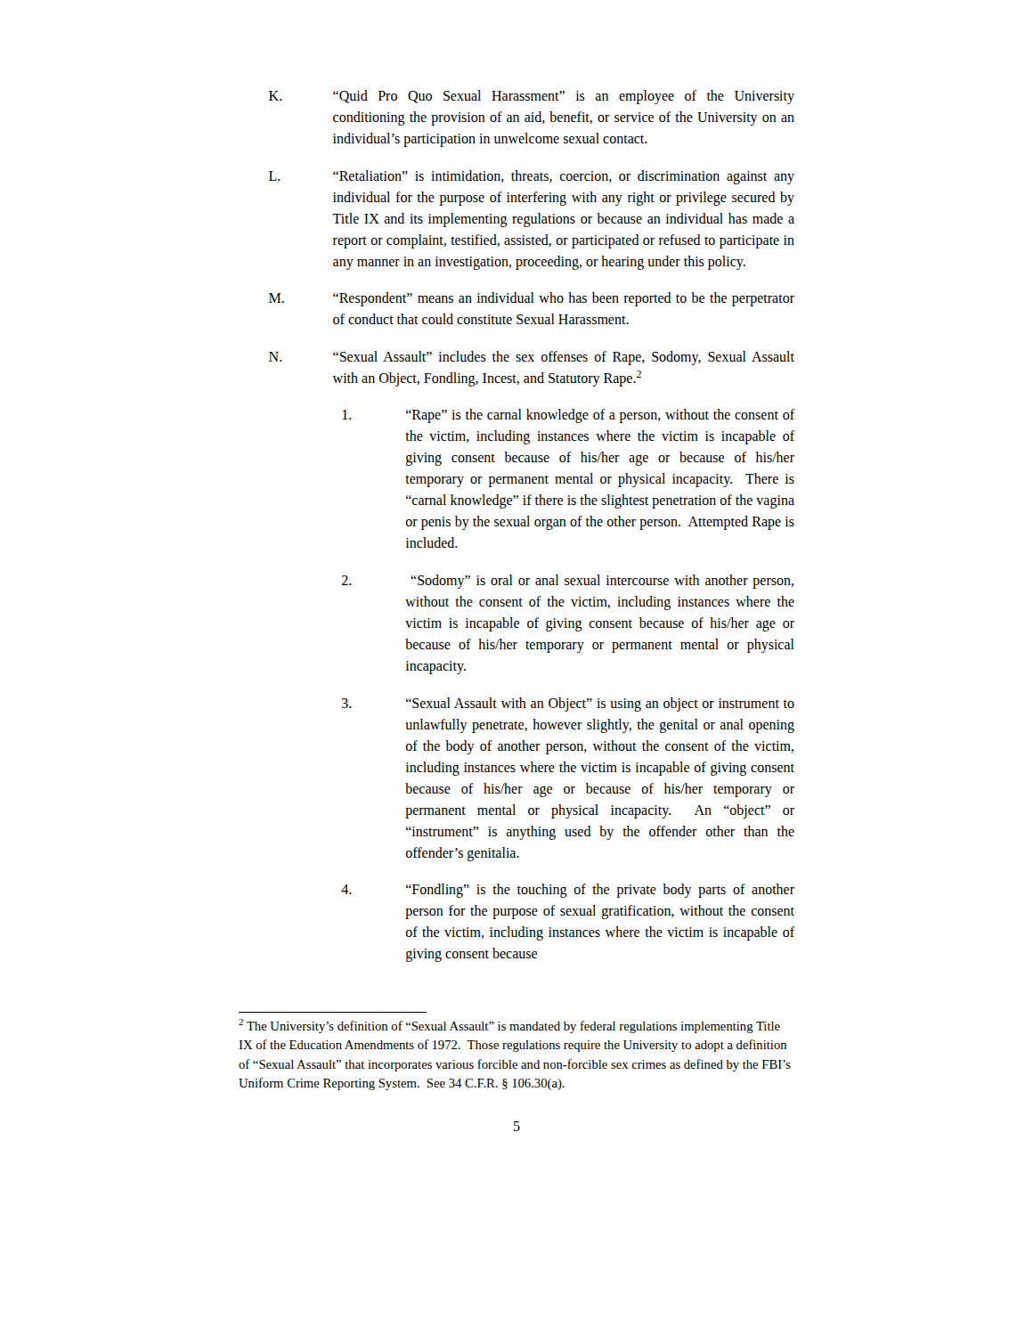K. “Quid Pro Quo Sexual Harassment” is an employee of the University conditioning the provision of an aid, benefit, or service of the University on an individual’s participation in unwelcome sexual contact.
L. “Retaliation” is intimidation, threats, coercion, or discrimination against any individual for the purpose of interfering with any right or privilege secured by Title IX and its implementing regulations or because an individual has made a report or complaint, testified, assisted, or participated or refused to participate in any manner in an investigation, proceeding, or hearing under this policy.
M. “Respondent” means an individual who has been reported to be the perpetrator of conduct that could constitute Sexual Harassment.
N. “Sexual Assault” includes the sex offenses of Rape, Sodomy, Sexual Assault with an Object, Fondling, Incest, and Statutory Rape.2
1. “Rape” is the carnal knowledge of a person, without the consent of the victim, including instances where the victim is incapable of giving consent because of his/her age or because of his/her temporary or permanent mental or physical incapacity. There is “carnal knowledge” if there is the slightest penetration of the vagina or penis by the sexual organ of the other person. Attempted Rape is included.
2. “Sodomy” is oral or anal sexual intercourse with another person, without the consent of the victim, including instances where the victim is incapable of giving consent because of his/her age or because of his/her temporary or permanent mental or physical incapacity.
3. “Sexual Assault with an Object” is using an object or instrument to unlawfully penetrate, however slightly, the genital or anal opening of the body of another person, without the consent of the victim, including instances where the victim is incapable of giving consent because of his/her age or because of his/her temporary or permanent mental or physical incapacity. An “object” or “instrument” is anything used by the offender other than the offender’s genitalia.
4. “Fondling” is the touching of the private body parts of another person for the purpose of sexual gratification, without the consent of the victim, including instances where the victim is incapable of giving consent because
2 The University’s definition of “Sexual Assault” is mandated by federal regulations implementing Title IX of the Education Amendments of 1972. Those regulations require the University to adopt a definition of “Sexual Assault” that incorporates various forcible and non-forcible sex crimes as defined by the FBI’s Uniform Crime Reporting System. See 34 C.F.R. § 106.30(a).
5